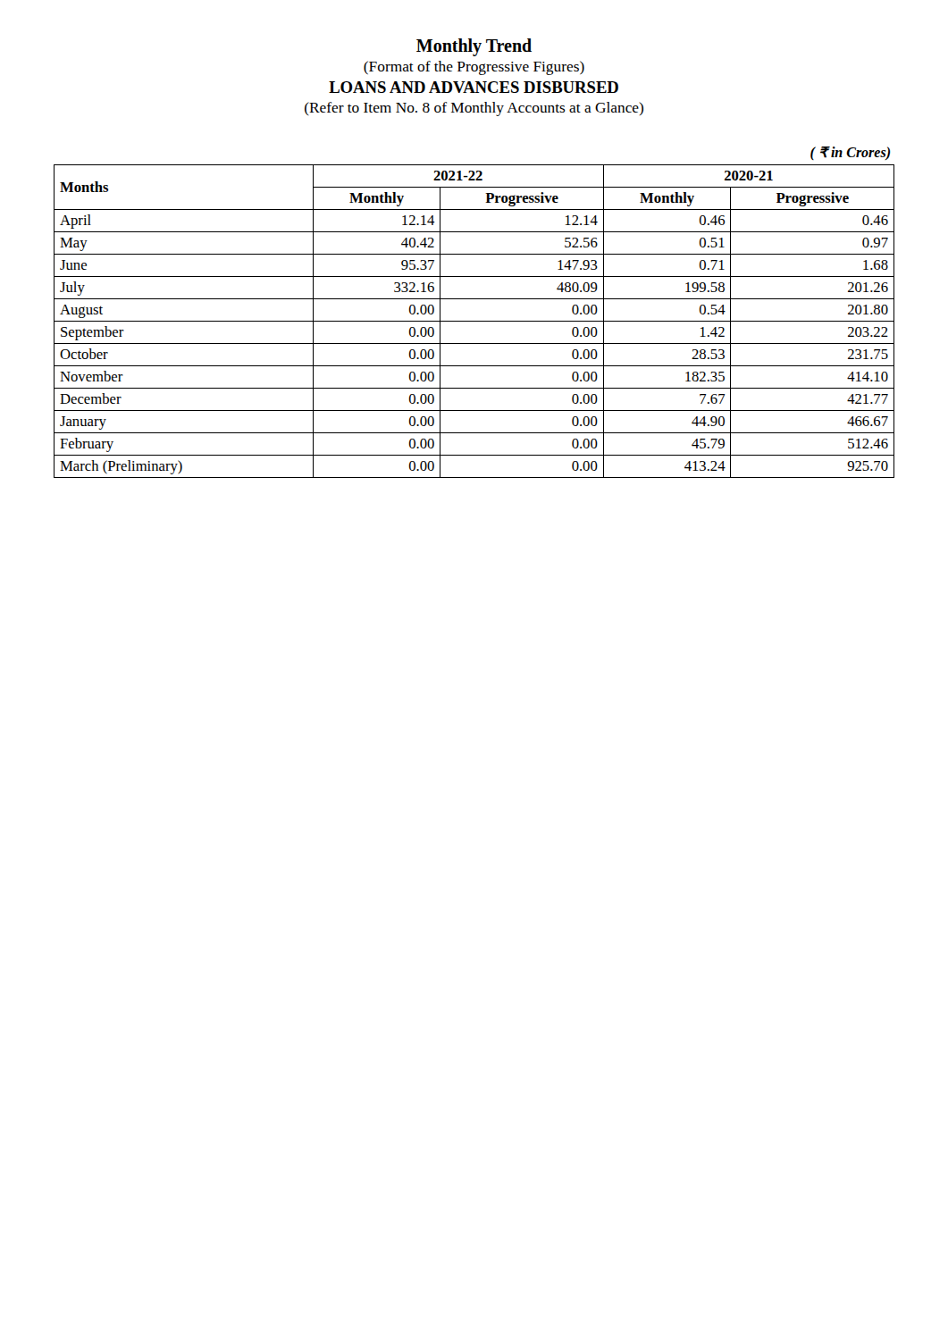Monthly Trend
(Format of the Progressive Figures)
LOANS AND ADVANCES DISBURSED
(Refer to Item No. 8 of Monthly Accounts at a Glance)
( ₹ in Crores)
| Months | 2021-22 | 2020-21 |
| --- | --- | --- |
| Monthly | Progressive | Monthly | Progressive |
| April | 12.14 | 12.14 | 0.46 | 0.46 |
| May | 40.42 | 52.56 | 0.51 | 0.97 |
| June | 95.37 | 147.93 | 0.71 | 1.68 |
| July | 332.16 | 480.09 | 199.58 | 201.26 |
| August | 0.00 | 0.00 | 0.54 | 201.80 |
| September | 0.00 | 0.00 | 1.42 | 203.22 |
| October | 0.00 | 0.00 | 28.53 | 231.75 |
| November | 0.00 | 0.00 | 182.35 | 414.10 |
| December | 0.00 | 0.00 | 7.67 | 421.77 |
| January | 0.00 | 0.00 | 44.90 | 466.67 |
| February | 0.00 | 0.00 | 45.79 | 512.46 |
| March (Preliminary) | 0.00 | 0.00 | 413.24 | 925.70 |